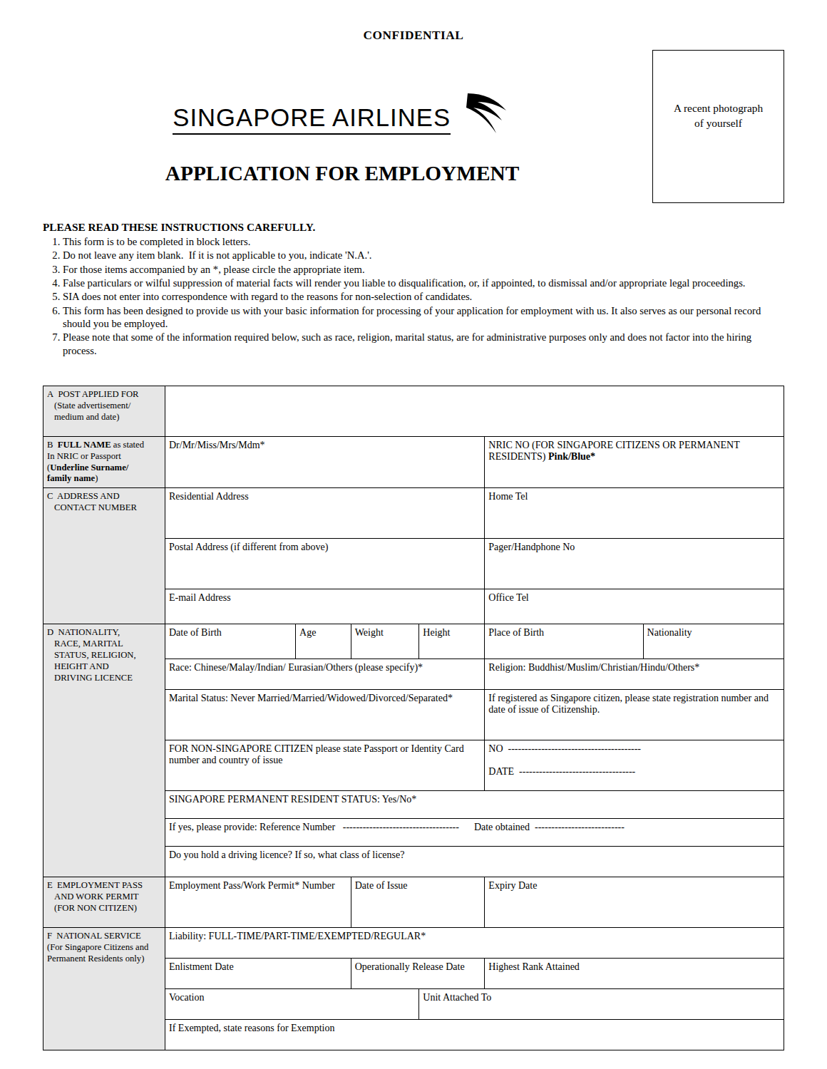CONFIDENTIAL
A recent photograph
of yourself
SINGAPORE AIRLINES
APPLICATION FOR EMPLOYMENT
PLEASE READ THESE INSTRUCTIONS CAREFULLY.
This form is to be completed in block letters.
Do not leave any item blank. If it is not applicable to you, indicate 'N.A.'.
For those items accompanied by an *, please circle the appropriate item.
False particulars or wilful suppression of material facts will render you liable to disqualification, or, if appointed, to dismissal and/or appropriate legal proceedings.
SIA does not enter into correspondence with regard to the reasons for non-selection of candidates.
This form has been designed to provide us with your basic information for processing of your application for employment with us. It also serves as our personal record should you be employed.
Please note that some of the information required below, such as race, religion, marital status, are for administrative purposes only and does not factor into the hiring process.
| A POST APPLIED FOR (State advertisement/ medium and date) | |
| B FULL NAME as stated In NRIC or Passport ( Underline Surname/ family name ) | Dr/Mr/Miss/Mrs/Mdm* | NRIC NO (FOR SINGAPORE CITIZENS OR PERMANENT RESIDENTS) Pink/Blue* |
| C ADDRESS AND CONTACT NUMBER | Residential Address | Home Tel |
| Postal Address (if different from above) | Pager/Handphone No |
| E-mail Address | Office Tel |
| D NATIONALITY, RACE, MARITAL STATUS, RELIGION, HEIGHT AND DRIVING LICENCE | Date of Birth | Age | Weight | Height | Place of Birth | Nationality |
| Race: Chinese/Malay/Indian/ Eurasian/Others (please specify)* | Religion: Buddhist/Muslim/Christian/Hindu/Others* |
| Marital Status: Never Married/Married/Widowed/Divorced/Separated* | If registered as Singapore citizen, please state registration number and date of issue of Citizenship. |
| FOR NON-SINGAPORE CITIZEN please state Passport or Identity Card number and country of issue | NO ---------------------------------------- DATE ----------------------------------- |
| SINGAPORE PERMANENT RESIDENT STATUS: Yes/No* |
| If yes, please provide: Reference Number ----------------------------------- Date obtained --------------------------- |
| Do you hold a driving licence? If so, what class of license? |
| E EMPLOYMENT PASS AND WORK PERMIT (FOR NON CITIZEN) | Employment Pass/Work Permit* Number | Date of Issue | Expiry Date |
| F NATIONAL SERVICE (For Singapore Citizens and Permanent Residents only) | Liability: FULL-TIME/PART-TIME/EXEMPTED/REGULAR* |
| Enlistment Date | Operationally Release Date | Highest Rank Attained |
| Vocation | Unit Attached To |
| If Exempted, state reasons for Exemption |